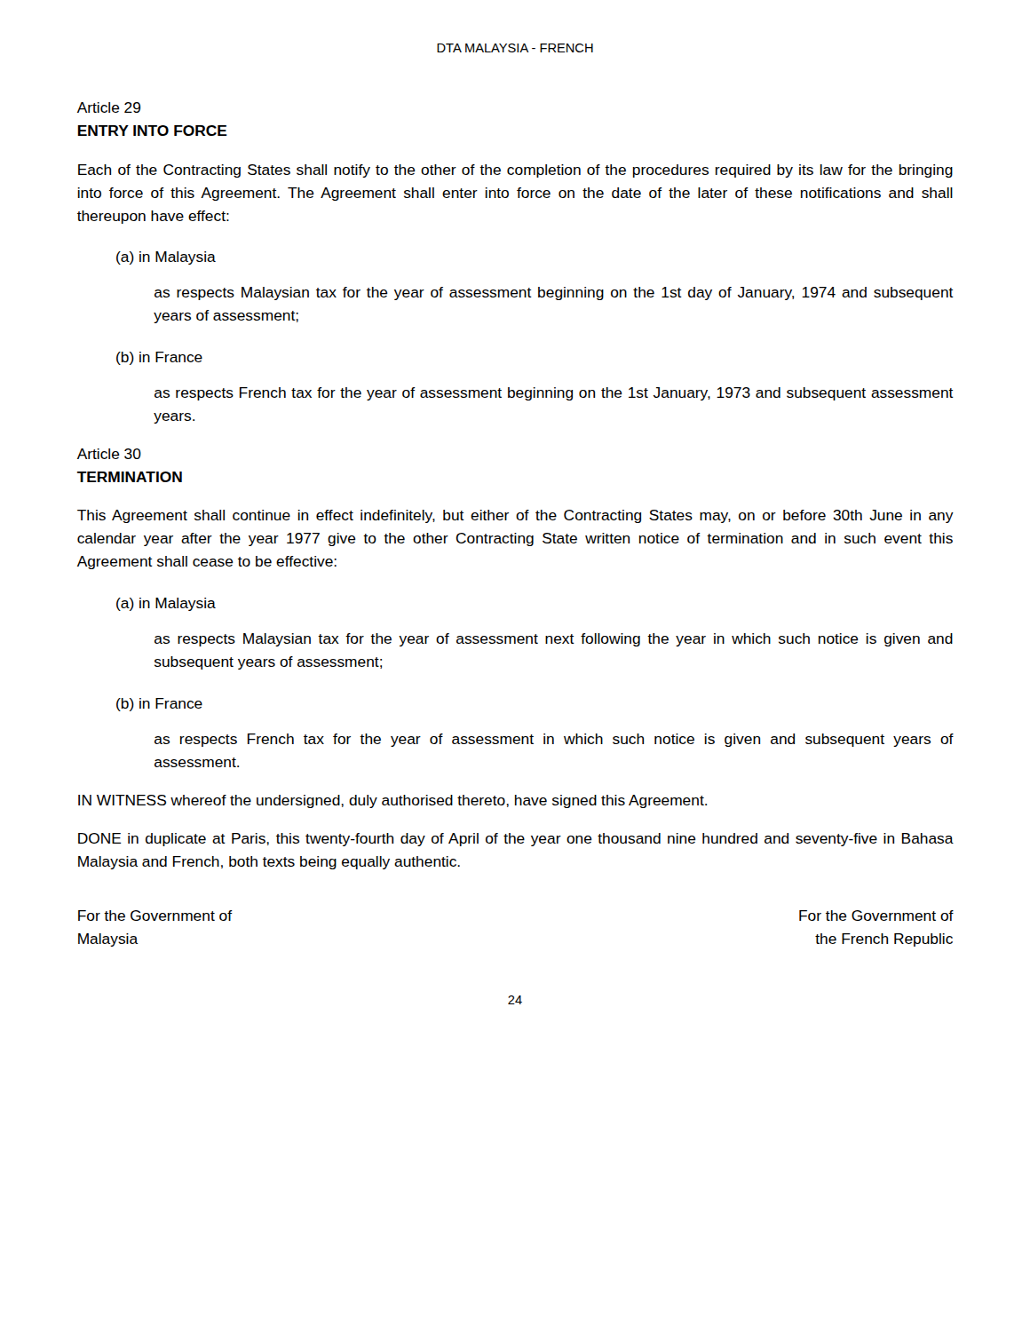DTA MALAYSIA - FRENCH
Article 29ENTRY INTO FORCE
Each of the Contracting States shall notify to the other of the completion of the procedures required by its law for the bringing into force of this Agreement. The Agreement shall enter into force on the date of the later of these notifications and shall thereupon have effect:
(a) in Malaysia
as respects Malaysian tax for the year of assessment beginning on the 1st day of January, 1974 and subsequent years of assessment;
(b) in France
as respects French tax for the year of assessment beginning on the 1st January, 1973 and subsequent assessment years.
Article 30TERMINATION
This Agreement shall continue in effect indefinitely, but either of the Contracting States may, on or before 30th June in any calendar year after the year 1977 give to the other Contracting State written notice of termination and in such event this Agreement shall cease to be effective:
(a) in Malaysia
as respects Malaysian tax for the year of assessment next following the year in which such notice is given and subsequent years of assessment;
(b) in France
as respects French tax for the year of assessment in which such notice is given and subsequent years of assessment.
IN WITNESS whereof the undersigned, duly authorised thereto, have signed this Agreement.
DONE in duplicate at Paris, this twenty-fourth day of April of the year one thousand nine hundred and seventy-five in Bahasa Malaysia and French, both texts being equally authentic.
| For the Government of Malaysia | For the Government of the French Republic |
24